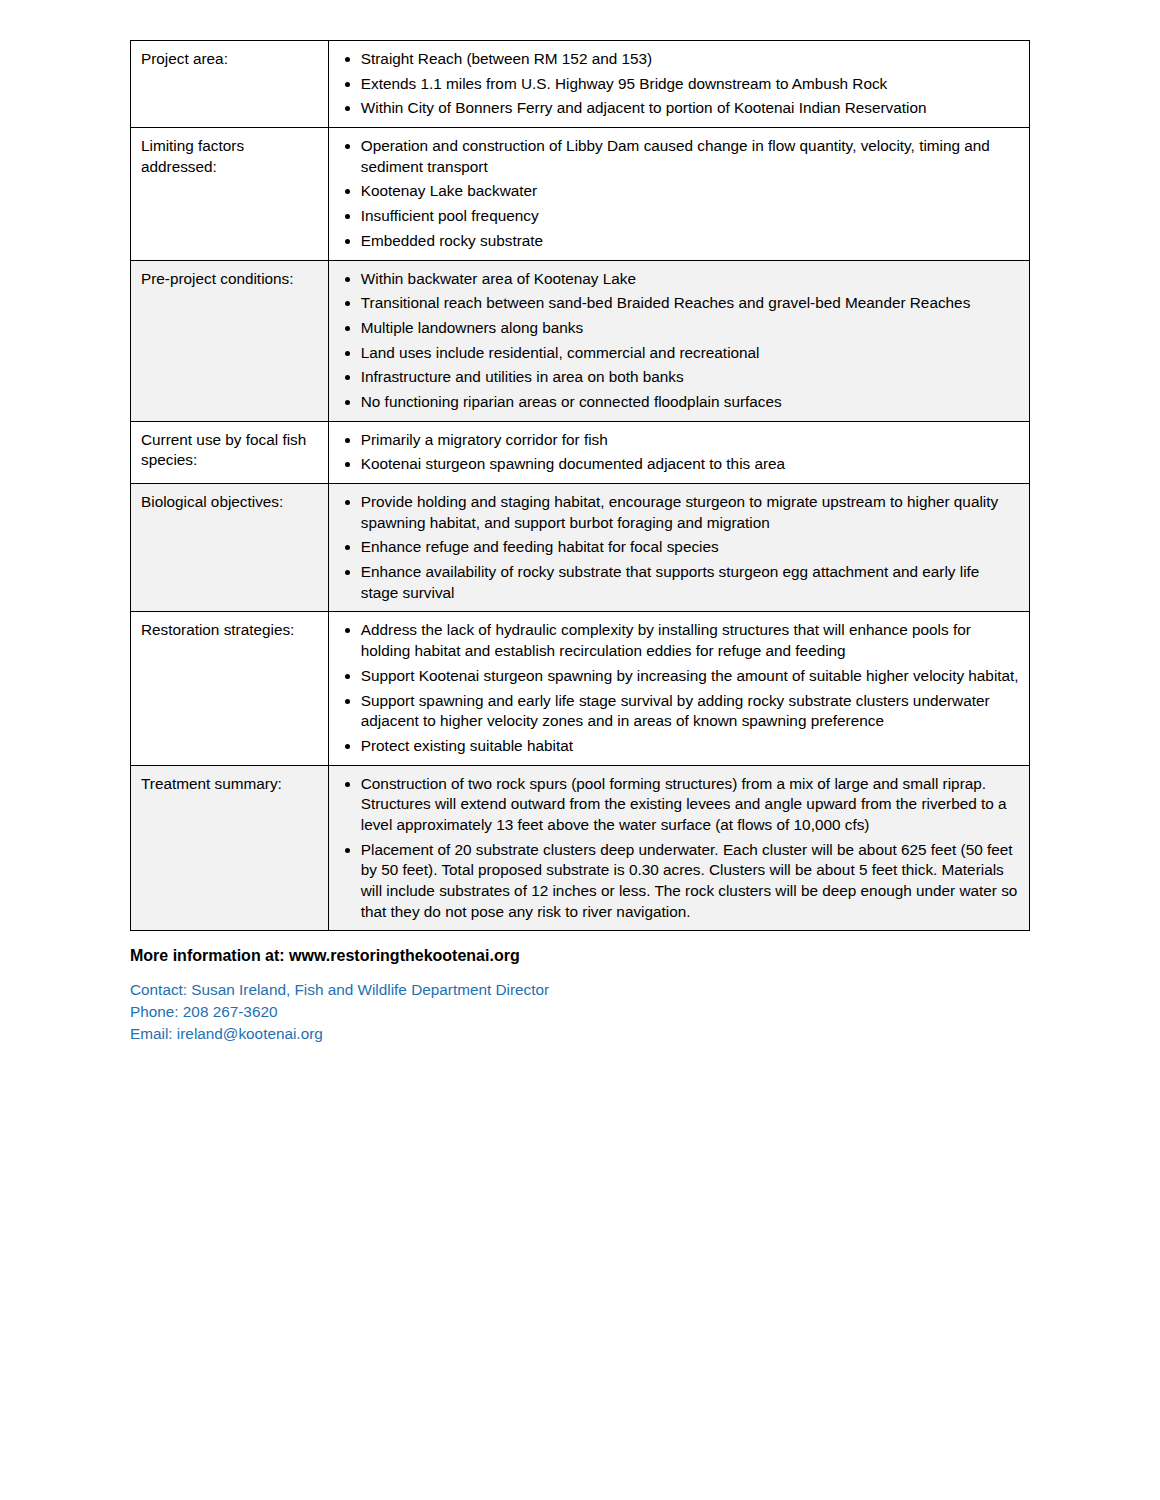| Project area: | Straight Reach (between RM 152 and 153) Extends 1.1 miles from U.S. Highway 95 Bridge downstream to Ambush Rock Within City of Bonners Ferry and adjacent to portion of Kootenai Indian Reservation |
| Limiting factors addressed: | Operation and construction of Libby Dam caused change in flow quantity, velocity, timing and sediment transport Kootenay Lake backwater Insufficient pool frequency Embedded rocky substrate |
| Pre-project conditions: | Within backwater area of Kootenay Lake Transitional reach between sand-bed Braided Reaches and gravel-bed Meander Reaches Multiple landowners along banks Land uses include residential, commercial and recreational Infrastructure and utilities in area on both banks No functioning riparian areas or connected floodplain surfaces |
| Current use by focal fish species: | Primarily a migratory corridor for fish Kootenai sturgeon spawning documented adjacent to this area |
| Biological objectives: | Provide holding and staging habitat, encourage sturgeon to migrate upstream to higher quality spawning habitat, and support burbot foraging and migration Enhance refuge and feeding habitat for focal species Enhance availability of rocky substrate that supports sturgeon egg attachment and early life stage survival |
| Restoration strategies: | Address the lack of hydraulic complexity by installing structures that will enhance pools for holding habitat and establish recirculation eddies for refuge and feeding Support Kootenai sturgeon spawning by increasing the amount of suitable higher velocity habitat, Support spawning and early life stage survival by adding rocky substrate clusters underwater adjacent to higher velocity zones and in areas of known spawning preference Protect existing suitable habitat |
| Treatment summary: | Construction of two rock spurs (pool forming structures) from a mix of large and small riprap. Structures will extend outward from the existing levees and angle upward from the riverbed to a level approximately 13 feet above the water surface (at flows of 10,000 cfs) Placement of 20 substrate clusters deep underwater. Each cluster will be about 625 feet (50 feet by 50 feet). Total proposed substrate is 0.30 acres. Clusters will be about 5 feet thick. Materials will include substrates of 12 inches or less. The rock clusters will be deep enough under water so that they do not pose any risk to river navigation. |
More information at: www.restoringthekootenai.org
Contact: Susan Ireland, Fish and Wildlife Department Director
Phone: 208 267-3620
Email: ireland@kootenai.org